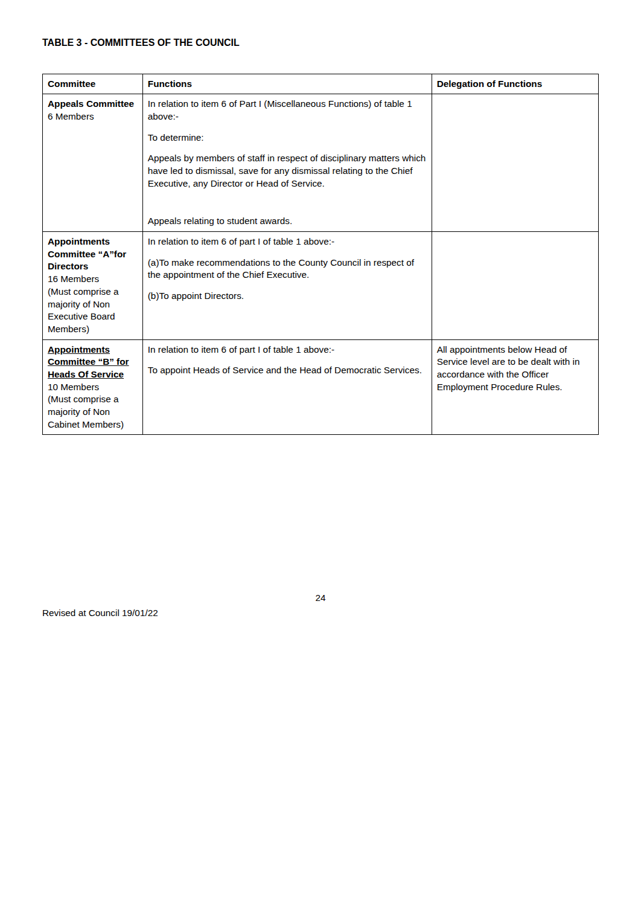TABLE 3 - COMMITTEES OF THE COUNCIL
| Committee | Functions | Delegation of Functions |
| --- | --- | --- |
| Appeals Committee 6 Members | In relation to item 6 of Part I (Miscellaneous Functions) of table 1 above:- To determine: Appeals by members of staff in respect of disciplinary matters which have led to dismissal, save for any dismissal relating to the Chief Executive, any Director or Head of Service. Appeals relating to student awards. | |
| Appointments Committee “A”for Directors 16 Members (Must comprise a majority of Non Executive Board Members) | In relation to item 6 of part I of table 1 above:- (a)To make recommendations to the County Council in respect of the appointment of the Chief Executive. (b)To appoint Directors. | |
| Appointments Committee “B” for Heads Of Service 10 Members (Must comprise a majority of Non Cabinet Members) | In relation to item 6 of part I of table 1 above:- To appoint Heads of Service and the Head of Democratic Services. | All appointments below Head of Service level are to be dealt with in accordance with the Officer Employment Procedure Rules. |
24
Revised at Council 19/01/22